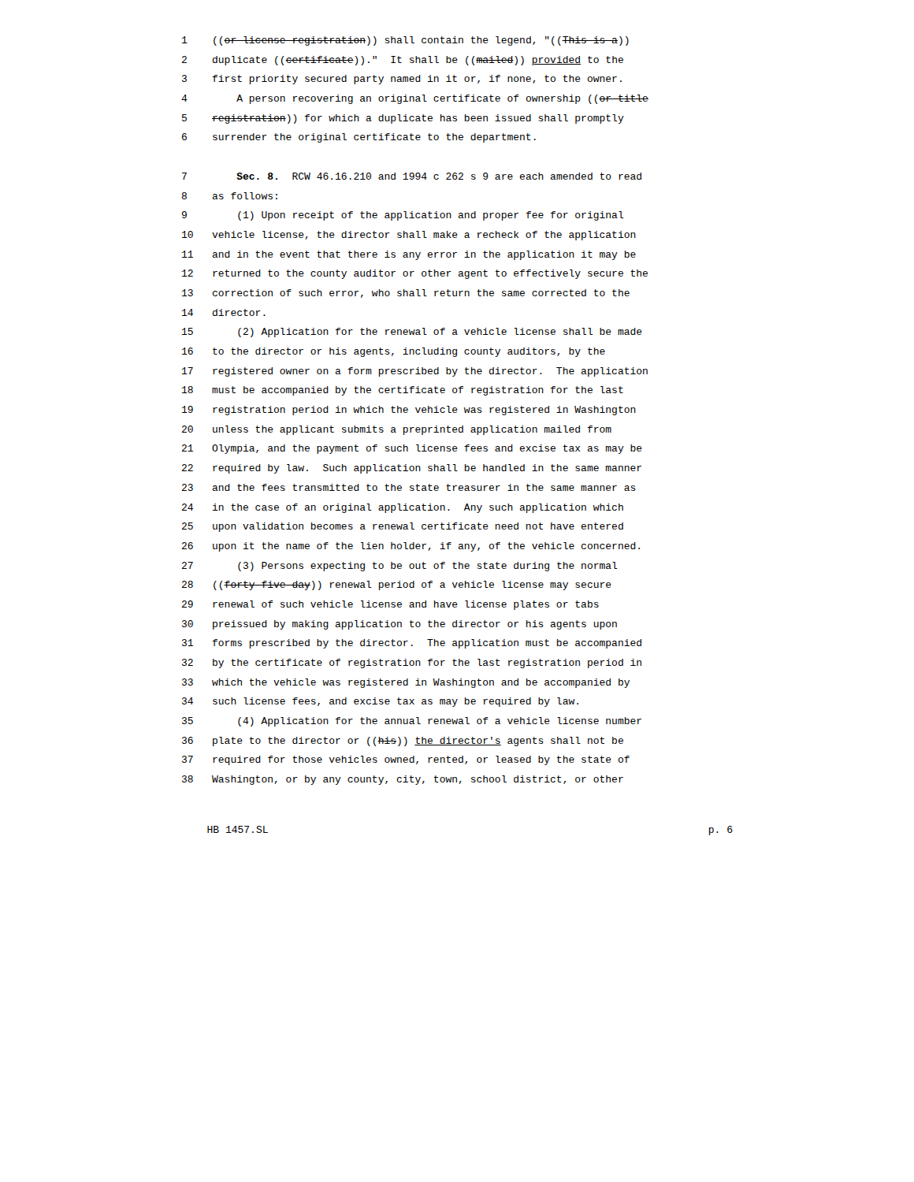1((or license registration)) shall contain the legend, "((This is a))
2 duplicate ((certificate))." It shall be ((mailed)) provided to the
3 first priority secured party named in it or, if none, to the owner.
4 A person recovering an original certificate of ownership ((or title
5 registration)) for which a duplicate has been issued shall promptly
6 surrender the original certificate to the department.
7 Sec. 8. RCW 46.16.210 and 1994 c 262 s 9 are each amended to read
8 as follows:
9 (1) Upon receipt of the application and proper fee for original
10 vehicle license, the director shall make a recheck of the application
11 and in the event that there is any error in the application it may be
12 returned to the county auditor or other agent to effectively secure the
13 correction of such error, who shall return the same corrected to the
14 director.
15 (2) Application for the renewal of a vehicle license shall be made
16 to the director or his agents, including county auditors, by the
17 registered owner on a form prescribed by the director. The application
18 must be accompanied by the certificate of registration for the last
19 registration period in which the vehicle was registered in Washington
20 unless the applicant submits a preprinted application mailed from
21 Olympia, and the payment of such license fees and excise tax as may be
22 required by law. Such application shall be handled in the same manner
23 and the fees transmitted to the state treasurer in the same manner as
24 in the case of an original application. Any such application which
25 upon validation becomes a renewal certificate need not have entered
26 upon it the name of the lien holder, if any, of the vehicle concerned.
27 (3) Persons expecting to be out of the state during the normal
28((forty-five day)) renewal period of a vehicle license may secure
29 renewal of such vehicle license and have license plates or tabs
30 preissued by making application to the director or his agents upon
31 forms prescribed by the director. The application must be accompanied
32 by the certificate of registration for the last registration period in
33 which the vehicle was registered in Washington and be accompanied by
34 such license fees, and excise tax as may be required by law.
35 (4) Application for the annual renewal of a vehicle license number
36 plate to the director or ((his)) the director's agents shall not be
37 required for those vehicles owned, rented, or leased by the state of
38 Washington, or by any county, city, town, school district, or other
HB 1457.SL p. 6